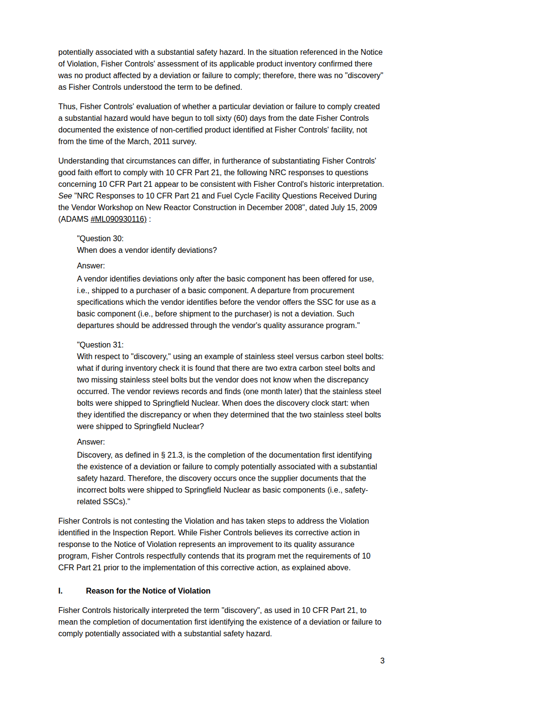potentially associated with a substantial safety hazard. In the situation referenced in the Notice of Violation, Fisher Controls' assessment of its applicable product inventory confirmed there was no product affected by a deviation or failure to comply; therefore, there was no "discovery" as Fisher Controls understood the term to be defined.
Thus, Fisher Controls' evaluation of whether a particular deviation or failure to comply created a substantial hazard would have begun to toll sixty (60) days from the date Fisher Controls documented the existence of non-certified product identified at Fisher Controls' facility, not from the time of the March, 2011 survey.
Understanding that circumstances can differ, in furtherance of substantiating Fisher Controls' good faith effort to comply with 10 CFR Part 21, the following NRC responses to questions concerning 10 CFR Part 21 appear to be consistent with Fisher Control's historic interpretation. See "NRC Responses to 10 CFR Part 21 and Fuel Cycle Facility Questions Received During the Vendor Workshop on New Reactor Construction in December 2008", dated July 15, 2009 (ADAMS #ML090930116) :
"Question 30:
When does a vendor identify deviations?
Answer:
A vendor identifies deviations only after the basic component has been offered for use, i.e., shipped to a purchaser of a basic component. A departure from procurement specifications which the vendor identifies before the vendor offers the SSC for use as a basic component (i.e., before shipment to the purchaser) is not a deviation. Such departures should be addressed through the vendor's quality assurance program."
"Question 31:
With respect to "discovery," using an example of stainless steel versus carbon steel bolts: what if during inventory check it is found that there are two extra carbon steel bolts and two missing stainless steel bolts but the vendor does not know when the discrepancy occurred. The vendor reviews records and finds (one month later) that the stainless steel bolts were shipped to Springfield Nuclear. When does the discovery clock start: when they identified the discrepancy or when they determined that the two stainless steel bolts were shipped to Springfield Nuclear?
Answer:
Discovery, as defined in § 21.3, is the completion of the documentation first identifying the existence of a deviation or failure to comply potentially associated with a substantial safety hazard. Therefore, the discovery occurs once the supplier documents that the incorrect bolts were shipped to Springfield Nuclear as basic components (i.e., safety-related SSCs)."
Fisher Controls is not contesting the Violation and has taken steps to address the Violation identified in the Inspection Report. While Fisher Controls believes its corrective action in response to the Notice of Violation represents an improvement to its quality assurance program, Fisher Controls respectfully contends that its program met the requirements of 10 CFR Part 21 prior to the implementation of this corrective action, as explained above.
I. Reason for the Notice of Violation
Fisher Controls historically interpreted the term "discovery", as used in 10 CFR Part 21, to mean the completion of documentation first identifying the existence of a deviation or failure to comply potentially associated with a substantial safety hazard.
3